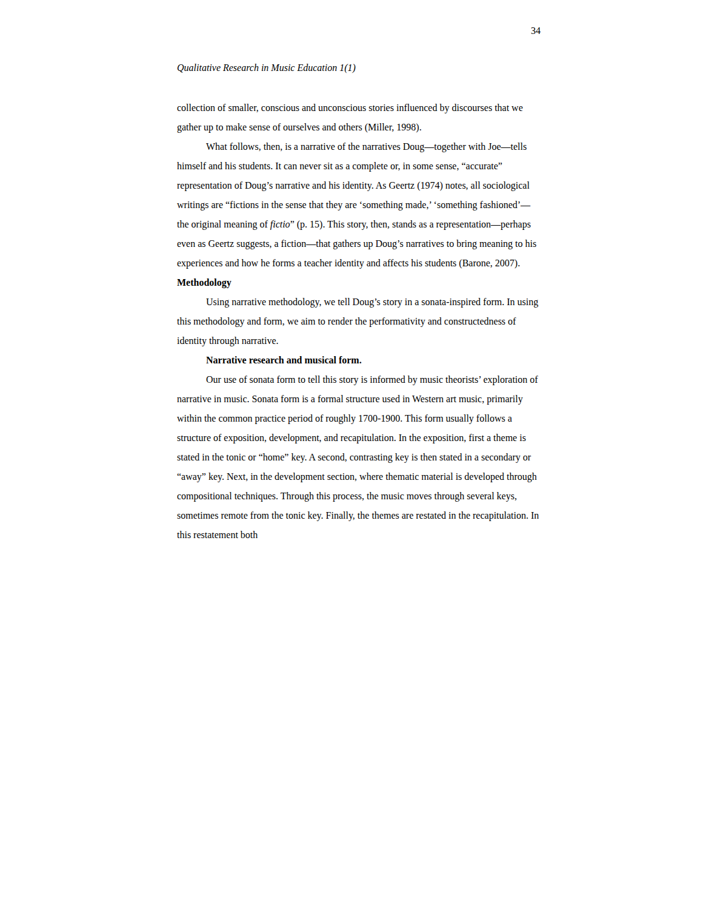34
Qualitative Research in Music Education 1(1)
collection of smaller, conscious and unconscious stories influenced by discourses that we gather up to make sense of ourselves and others (Miller, 1998).
What follows, then, is a narrative of the narratives Doug—together with Joe—tells himself and his students. It can never sit as a complete or, in some sense, “accurate” representation of Doug’s narrative and his identity. As Geertz (1974) notes, all sociological writings are “fictions in the sense that they are ‘something made,’ ‘something fashioned’—the original meaning of fictio” (p. 15). This story, then, stands as a representation—perhaps even as Geertz suggests, a fiction—that gathers up Doug’s narratives to bring meaning to his experiences and how he forms a teacher identity and affects his students (Barone, 2007).
Methodology
Using narrative methodology, we tell Doug’s story in a sonata-inspired form. In using this methodology and form, we aim to render the performativity and constructedness of identity through narrative.
Narrative research and musical form.
Our use of sonata form to tell this story is informed by music theorists’ exploration of narrative in music. Sonata form is a formal structure used in Western art music, primarily within the common practice period of roughly 1700-1900. This form usually follows a structure of exposition, development, and recapitulation. In the exposition, first a theme is stated in the tonic or “home” key. A second, contrasting key is then stated in a secondary or “away” key. Next, in the development section, where thematic material is developed through compositional techniques. Through this process, the music moves through several keys, sometimes remote from the tonic key. Finally, the themes are restated in the recapitulation. In this restatement both